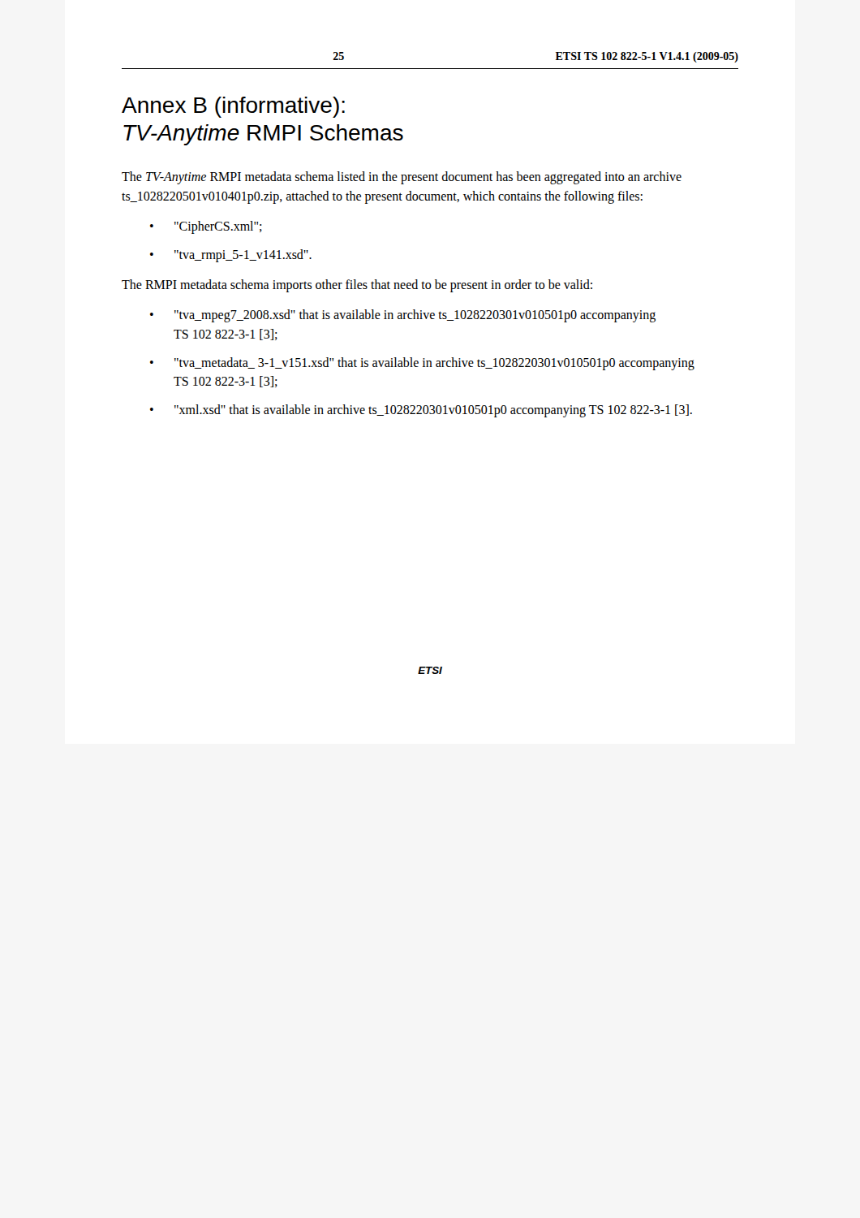25 ETSI TS 102 822-5-1 V1.4.1 (2009-05)
Annex B (informative):
TV-Anytime RMPI Schemas
The TV-Anytime RMPI metadata schema listed in the present document has been aggregated into an archive ts_1028220501v010401p0.zip, attached to the present document, which contains the following files:
"CipherCS.xml";
"tva_rmpi_5-1_v141.xsd".
The RMPI metadata schema imports other files that need to be present in order to be valid:
"tva_mpeg7_2008.xsd" that is available in archive ts_1028220301v010501p0 accompanying
TS 102 822-3-1 [3];
"tva_metadata_ 3-1_v151.xsd" that is available in archive ts_1028220301v010501p0 accompanying
TS 102 822-3-1 [3];
"xml.xsd" that is available in archive ts_1028220301v010501p0 accompanying TS 102 822-3-1 [3].
ETSI